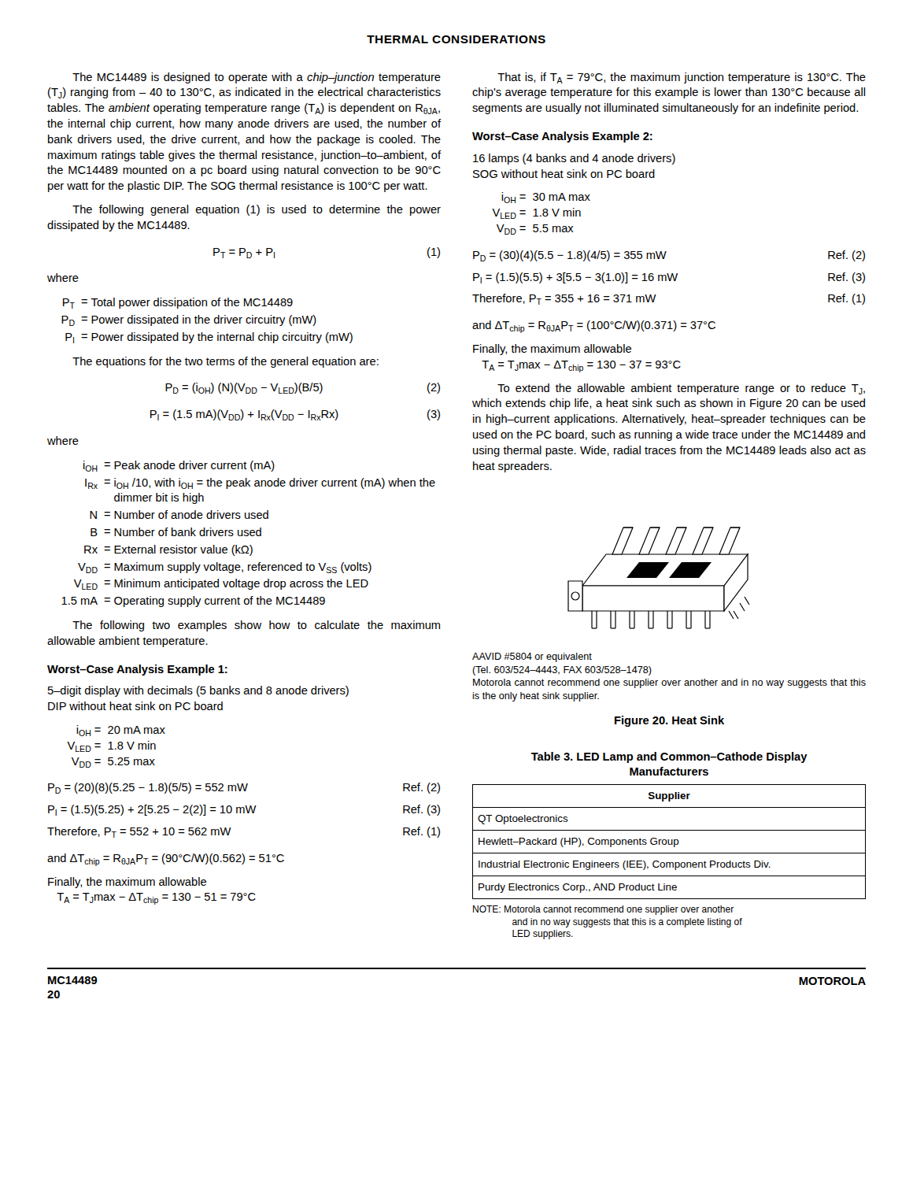THERMAL CONSIDERATIONS
The MC14489 is designed to operate with a chip–junction temperature (TJ) ranging from – 40 to 130°C, as indicated in the electrical characteristics tables. The ambient operating temperature range (TA) is dependent on RθJA, the internal chip current, how many anode drivers are used, the number of bank drivers used, the drive current, and how the package is cooled. The maximum ratings table gives the thermal resistance, junction–to–ambient, of the MC14489 mounted on a pc board using natural convection to be 90°C per watt for the plastic DIP. The SOG thermal resistance is 100°C per watt.
The following general equation (1) is used to determine the power dissipated by the MC14489.
PT = PD + PI (1)
where
| P T | = | Total power dissipation of the MC14489 |
| P D | = | Power dissipated in the driver circuitry (mW) |
| P I | = | Power dissipated by the internal chip circuitry (mW) |
The equations for the two terms of the general equation are:
PD = (iOH) (N)(VDD − VLED)(B/5) (2)
PI = (1.5 mA)(VDD) + IRx(VDD − IRxRx) (3)
where
| i OH | = | Peak anode driver current (mA) |
| I Rx | = | i OH /10, with i OH = the peak anode driver current (mA) when the dimmer bit is high |
| N | = | Number of anode drivers used |
| B | = | Number of bank drivers used |
| Rx | = | External resistor value (kΩ) |
| V DD | = | Maximum supply voltage, referenced to V SS (volts) |
| V LED | = | Minimum anticipated voltage drop across the LED |
| 1.5 mA | = | Operating supply current of the MC14489 |
The following two examples show how to calculate the maximum allowable ambient temperature.
Worst–Case Analysis Example 1:
5–digit display with decimals (5 banks and 8 anode drivers)
DIP without heat sink on PC board
| i OH = | 20 mA max |
| V LED = | 1.8 V min |
| V DD = | 5.25 max |
| P D = (20)(8)(5.25 − 1.8)(5/5) = 552 mW | Ref. (2) |
| P I = (1.5)(5.25) + 2[5.25 − 2(2)] = 10 mW | Ref. (3) |
| Therefore, P T = 552 + 10 = 562 mW | Ref. (1) |
and ΔTchip = RθJAPT = (90°C/W)(0.562) = 51°C
Finally, the maximum allowable
TA = TJmax − ΔTchip = 130 − 51 = 79°C
That is, if TA = 79°C, the maximum junction temperature is 130°C. The chip's average temperature for this example is lower than 130°C because all segments are usually not illuminated simultaneously for an indefinite period.
Worst–Case Analysis Example 2:
16 lamps (4 banks and 4 anode drivers)
SOG without heat sink on PC board
| i OH = | 30 mA max |
| V LED = | 1.8 V min |
| V DD = | 5.5 max |
| P D = (30)(4)(5.5 − 1.8)(4/5) = 355 mW | Ref. (2) |
| P I = (1.5)(5.5) + 3[5.5 − 3(1.0)] = 16 mW | Ref. (3) |
| Therefore, P T = 355 + 16 = 371 mW | Ref. (1) |
and ΔTchip = RθJAPT = (100°C/W)(0.371) = 37°C
Finally, the maximum allowable
TA = TJmax − ΔTchip = 130 − 37 = 93°C
To extend the allowable ambient temperature range or to reduce TJ, which extends chip life, a heat sink such as shown in Figure 20 can be used in high–current applications. Alternatively, heat–spreader techniques can be used on the PC board, such as running a wide trace under the MC14489 and using thermal paste. Wide, radial traces from the MC14489 leads also act as heat spreaders.
AAVID #5804 or equivalent
(Tel. 603/524–4443, FAX 603/528–1478)
Motorola cannot recommend one supplier over another and in no way suggests that this is the only heat sink supplier.
Figure 20. Heat Sink
Table 3. LED Lamp and Common–Cathode Display
Manufacturers
| Supplier |
| --- |
| QT Optoelectronics |
| Hewlett–Packard (HP), Components Group |
| Industrial Electronic Engineers (IEE), Component Products Div. |
| Purdy Electronics Corp., AND Product Line |
NOTE: Motorola cannot recommend one supplier over another and in no way suggests that this is a complete listing of LED suppliers.
MC14489
20
MOTOROLA